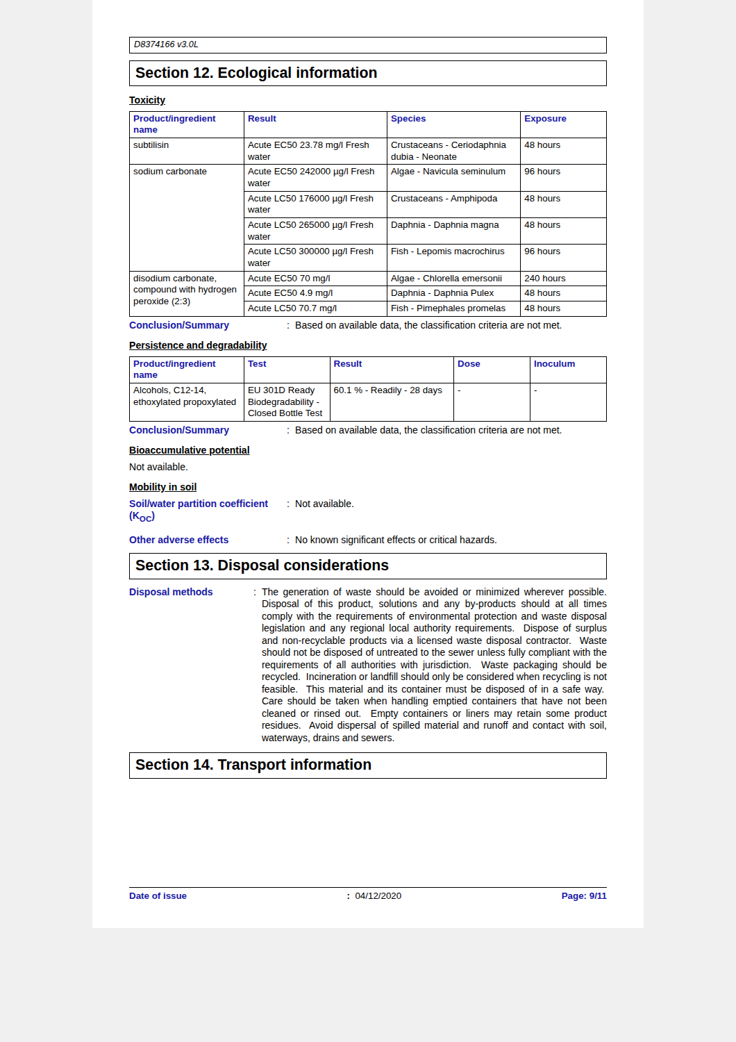D8374166 v3.0L
Section 12. Ecological information
Toxicity
| Product/ingredient name | Result | Species | Exposure |
| --- | --- | --- | --- |
| subtilisin | Acute EC50 23.78 mg/l Fresh water | Crustaceans - Ceriodaphnia dubia - Neonate | 48 hours |
| sodium carbonate | Acute EC50 242000 µg/l Fresh water | Algae - Navicula seminulum | 96 hours |
| Acute LC50 176000 µg/l Fresh water | Crustaceans - Amphipoda | 48 hours |
| Acute LC50 265000 µg/l Fresh water | Daphnia - Daphnia magna | 48 hours |
| Acute LC50 300000 µg/l Fresh water | Fish - Lepomis macrochirus | 96 hours |
| disodium carbonate, compound with hydrogen peroxide (2:3) | Acute EC50 70 mg/l | Algae - Chlorella emersonii | 240 hours |
| Acute EC50 4.9 mg/l | Daphnia - Daphnia Pulex | 48 hours |
| Acute LC50 70.7 mg/l | Fish - Pimephales promelas | 48 hours |
Conclusion/Summary
:
Based on available data, the classification criteria are not met.
Persistence and degradability
| Product/ingredient name | Test | Result | Dose | Inoculum |
| --- | --- | --- | --- | --- |
| Alcohols, C12-14, ethoxylated propoxylated | EU 301D Ready Biodegradability - Closed Bottle Test | 60.1 % - Readily - 28 days | - | - |
Conclusion/Summary
:
Based on available data, the classification criteria are not met.
Bioaccumulative potential
Not available.
Mobility in soil
Soil/water partition coefficient (KOC)
:
Not available.
Other adverse effects
:
No known significant effects or critical hazards.
Section 13. Disposal considerations
Disposal methods
:
The generation of waste should be avoided or minimized wherever possible. Disposal of this product, solutions and any by-products should at all times comply with the requirements of environmental protection and waste disposal legislation and any regional local authority requirements. Dispose of surplus and non-recyclable products via a licensed waste disposal contractor. Waste should not be disposed of untreated to the sewer unless fully compliant with the requirements of all authorities with jurisdiction. Waste packaging should be recycled. Incineration or landfill should only be considered when recycling is not feasible. This material and its container must be disposed of in a safe way. Care should be taken when handling emptied containers that have not been cleaned or rinsed out. Empty containers or liners may retain some product residues. Avoid dispersal of spilled material and runoff and contact with soil, waterways, drains and sewers.
Section 14. Transport information
Date of issue
: 04/12/2020
Page: 9/11